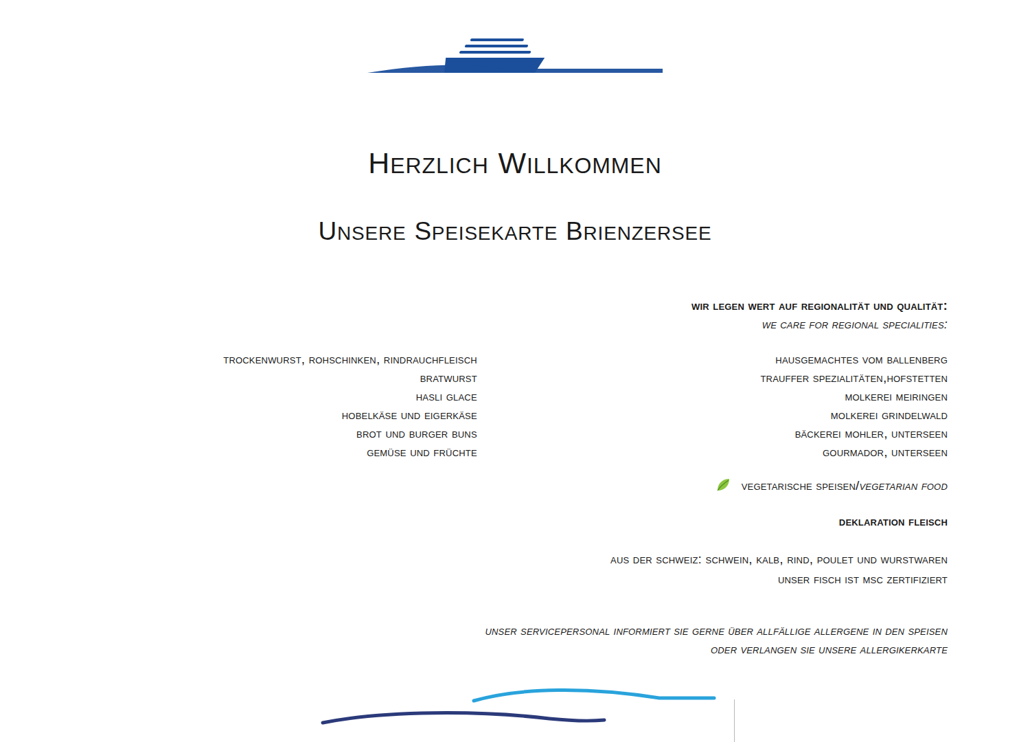Herzlich Willkommen
Unsere Speisekarte Brienzersee
Wir legen Wert auf Regionalität und Qualität:
We care for regional specialities:
Trockenwurst, Rohschinken, Rindrauchfleisch
Bratwurst
Hasli Glace
Hobelkäse und Eigerkäse
Brot und Burger Buns
Gemüse und Früchte
Hausgemachtes vom Ballenberg
Trauffer Spezialitäten,Hofstetten
Molkerei Meiringen
Molkerei Grindelwald
Bäckerei Mohler, Unterseen
Gourmador, Unterseen
Vegetarische Speisen/vegetarian food
Deklaration Fleisch
Aus der Schweiz: Schwein, Kalb, Rind, Poulet und Wurstwaren
Unser Fisch ist MSC zertifiziert
Unser Servicepersonal informiert Sie gerne über allfällige Allergene in den Speisen
oder verlangen sie unsere Allergikerkarte